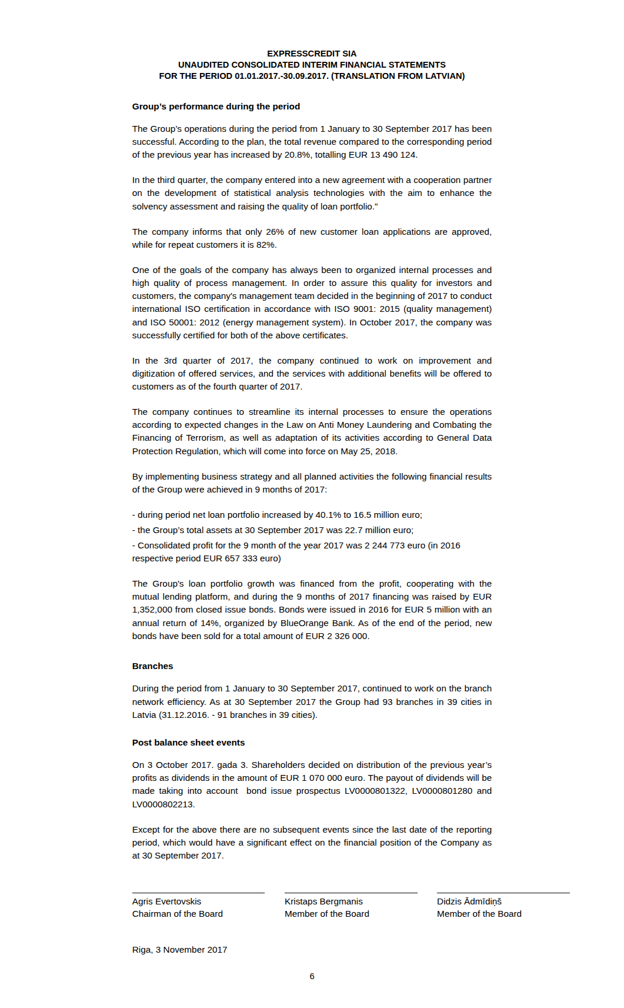EXPRESSCREDIT SIA
UNAUDITED CONSOLIDATED INTERIM FINANCIAL STATEMENTS
FOR THE PERIOD 01.01.2017.-30.09.2017. (TRANSLATION FROM LATVIAN)
Group’s performance during the period
The Group’s operations during the period from 1 January to 30 September 2017 has been successful. According to the plan, the total revenue compared to the corresponding period of the previous year has increased by 20.8%, totalling EUR 13 490 124.
In the third quarter, the company entered into a new agreement with a cooperation partner on the development of statistical analysis technologies with the aim to enhance the solvency assessment and raising the quality of loan portfolio."
The company informs that only 26% of new customer loan applications are approved, while for repeat customers it is 82%.
One of the goals of the company has always been to organized internal processes and high quality of process management. In order to assure this quality for investors and customers, the company's management team decided in the beginning of 2017 to conduct international ISO certification in accordance with ISO 9001: 2015 (quality management) and ISO 50001: 2012 (energy management system). In October 2017, the company was successfully certified for both of the above certificates.
In the 3rd quarter of 2017, the company continued to work on improvement and digitization of offered services, and the services with additional benefits will be offered to customers as of the fourth quarter of 2017.
The company continues to streamline its internal processes to ensure the operations according to expected changes in the Law on Anti Money Laundering and Combating the Financing of Terrorism, as well as adaptation of its activities according to General Data Protection Regulation, which will come into force on May 25, 2018.
By implementing business strategy and all planned activities the following financial results of the Group were achieved in 9 months of 2017:
- during period net loan portfolio increased by 40.1% to 16.5 million euro;
- the Group’s total assets at 30 September 2017 was 22.7 million euro;
- Consolidated profit for the 9 month of the year 2017 was 2 244 773 euro (in 2016 respective period EUR 657 333 euro)
The Group's loan portfolio growth was financed from the profit, cooperating with the mutual lending platform, and during the 9 months of 2017 financing was raised by EUR 1,352,000 from closed issue bonds. Bonds were issued in 2016 for EUR 5 million with an annual return of 14%, organized by BlueOrange Bank. As of the end of the period, new bonds have been sold for a total amount of EUR 2 326 000.
Branches
During the period from 1 January to 30 September 2017, continued to work on the branch network efficiency. As at 30 September 2017 the Group had 93 branches in 39 cities in Latvia (31.12.2016. - 91 branches in 39 cities).
Post balance sheet events
On 3 October 2017. gada 3. Shareholders decided on distribution of the previous year’s profits as dividends in the amount of EUR 1 070 000 euro. The payout of dividends will be made taking into account bond issue prospectus LV0000801322, LV0000801280 and LV0000802213.
Except for the above there are no subsequent events since the last date of the reporting period, which would have a significant effect on the financial position of the Company as at 30 September 2017.
| Agris Evertovskis Chairman of the Board | Kristaps Bergmanis Member of the Board | Didzis Ādmīdiņš Member of the Board |
Riga, 3 November 2017
6